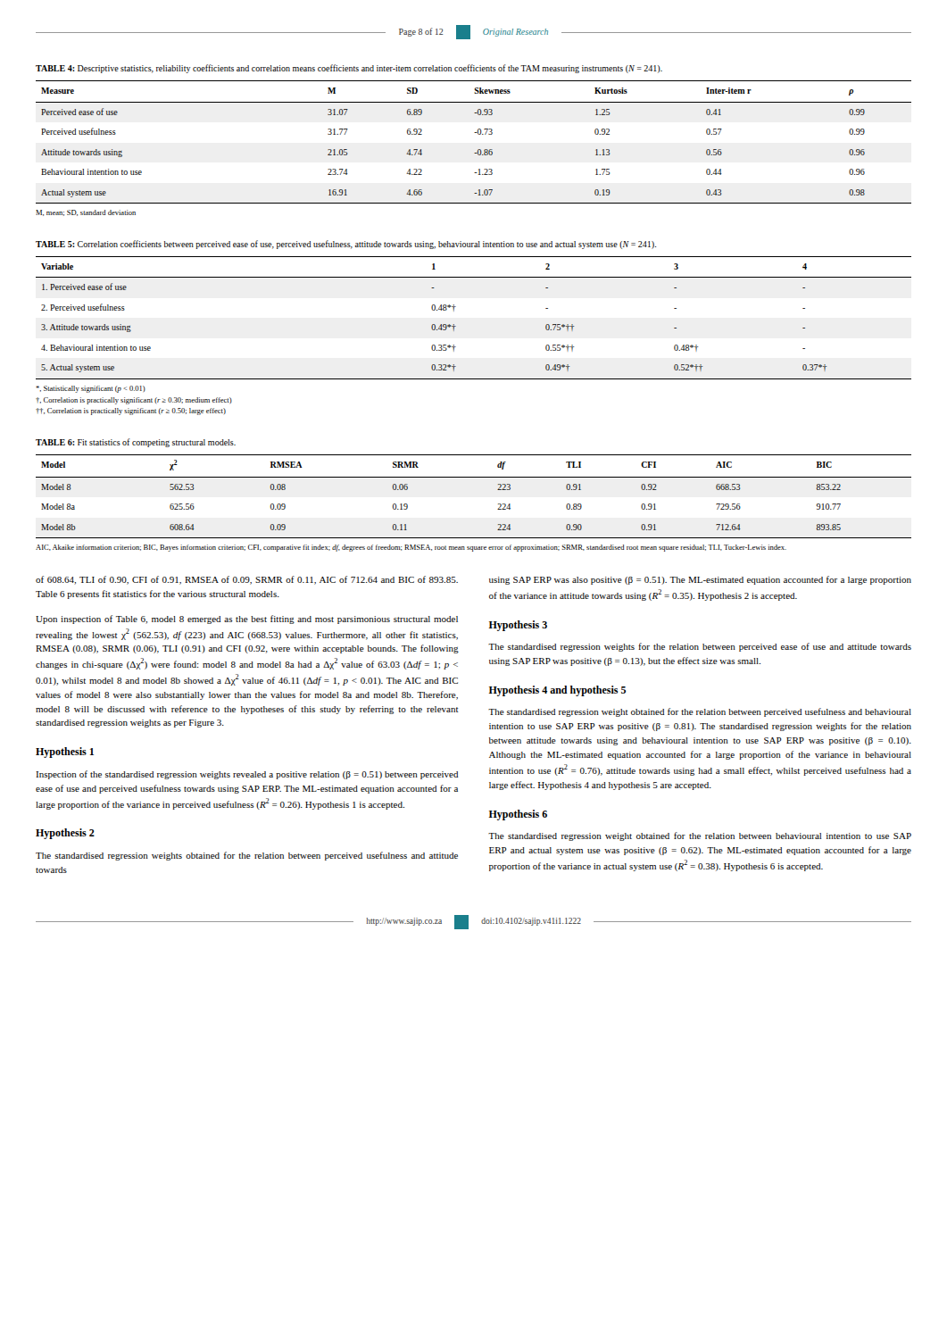Page 8 of 12
Original Research
TABLE 4: Descriptive statistics, reliability coefficients and correlation means coefficients and inter-item correlation coefficients of the TAM measuring instruments ( N = 241).
| Measure | M | SD | Skewness | Kurtosis | Inter-item r | ρ |
| --- | --- | --- | --- | --- | --- | --- |
| Perceived ease of use | 31.07 | 6.89 | -0.93 | 1.25 | 0.41 | 0.99 |
| Perceived usefulness | 31.77 | 6.92 | -0.73 | 0.92 | 0.57 | 0.99 |
| Attitude towards using | 21.05 | 4.74 | -0.86 | 1.13 | 0.56 | 0.96 |
| Behavioural intention to use | 23.74 | 4.22 | -1.23 | 1.75 | 0.44 | 0.96 |
| Actual system use | 16.91 | 4.66 | -1.07 | 0.19 | 0.43 | 0.98 |
M, mean; SD, standard deviation
TABLE 5: Correlation coefficients between perceived ease of use, perceived usefulness, attitude towards using, behavioural intention to use and actual system use ( N = 241).
| Variable | 1 | 2 | 3 | 4 |
| --- | --- | --- | --- | --- |
| 1. Perceived ease of use | - | - | - | - |
| 2. Perceived usefulness | 0.48*† | - | - | - |
| 3. Attitude towards using | 0.49*† | 0.75*†† | - | - |
| 4. Behavioural intention to use | 0.35*† | 0.55*†† | 0.48*† | - |
| 5. Actual system use | 0.32*† | 0.49*† | 0.52*†† | 0.37*† |
*, Statistically significant (p < 0.01)
†, Correlation is practically significant (r ≥ 0.30; medium effect)
††, Correlation is practically significant (r ≥ 0.50; large effect)
TABLE 6: Fit statistics of competing structural models.
| Model | χ 2 | RMSEA | SRMR | df | TLI | CFI | AIC | BIC |
| --- | --- | --- | --- | --- | --- | --- | --- | --- |
| Model 8 | 562.53 | 0.08 | 0.06 | 223 | 0.91 | 0.92 | 668.53 | 853.22 |
| Model 8a | 625.56 | 0.09 | 0.19 | 224 | 0.89 | 0.91 | 729.56 | 910.77 |
| Model 8b | 608.64 | 0.09 | 0.11 | 224 | 0.90 | 0.91 | 712.64 | 893.85 |
AIC, Akaike information criterion; BIC, Bayes information criterion; CFI, comparative fit index; df, degrees of freedom; RMSEA, root mean square error of approximation; SRMR, standardised root mean square residual; TLI, Tucker-Lewis index.
of 608.64, TLI of 0.90, CFI of 0.91, RMSEA of 0.09, SRMR of 0.11, AIC of 712.64 and BIC of 893.85. Table 6 presents fit statistics for the various structural models.
Upon inspection of Table 6, model 8 emerged as the best fitting and most parsimonious structural model revealing the lowest χ2 (562.53), df (223) and AIC (668.53) values. Furthermore, all other fit statistics, RMSEA (0.08), SRMR (0.06), TLI (0.91) and CFI (0.92, were within acceptable bounds. The following changes in chi-square (Δχ2) were found: model 8 and model 8a had a Δχ2 value of 63.03 (Δdf = 1; p < 0.01), whilst model 8 and model 8b showed a Δχ2 value of 46.11 (Δdf = 1, p < 0.01). The AIC and BIC values of model 8 were also substantially lower than the values for model 8a and model 8b. Therefore, model 8 will be discussed with reference to the hypotheses of this study by referring to the relevant standardised regression weights as per Figure 3.
Hypothesis 1
Inspection of the standardised regression weights revealed a positive relation (β = 0.51) between perceived ease of use and perceived usefulness towards using SAP ERP. The ML-estimated equation accounted for a large proportion of the variance in perceived usefulness (R2 = 0.26). Hypothesis 1 is accepted.
Hypothesis 2
The standardised regression weights obtained for the relation between perceived usefulness and attitude towards
using SAP ERP was also positive (β = 0.51). The ML-estimated equation accounted for a large proportion of the variance in attitude towards using (R2 = 0.35). Hypothesis 2 is accepted.
Hypothesis 3
The standardised regression weights for the relation between perceived ease of use and attitude towards using SAP ERP was positive (β = 0.13), but the effect size was small.
Hypothesis 4 and hypothesis 5
The standardised regression weight obtained for the relation between perceived usefulness and behavioural intention to use SAP ERP was positive (β = 0.81). The standardised regression weights for the relation between attitude towards using and behavioural intention to use SAP ERP was positive (β = 0.10). Although the ML-estimated equation accounted for a large proportion of the variance in behavioural intention to use (R2 = 0.76), attitude towards using had a small effect, whilst perceived usefulness had a large effect. Hypothesis 4 and hypothesis 5 are accepted.
Hypothesis 6
The standardised regression weight obtained for the relation between behavioural intention to use SAP ERP and actual system use was positive (β = 0.62). The ML-estimated equation accounted for a large proportion of the variance in actual system use (R2 = 0.38). Hypothesis 6 is accepted.
http://www.sajip.co.za
doi:10.4102/sajip.v41i1.1222